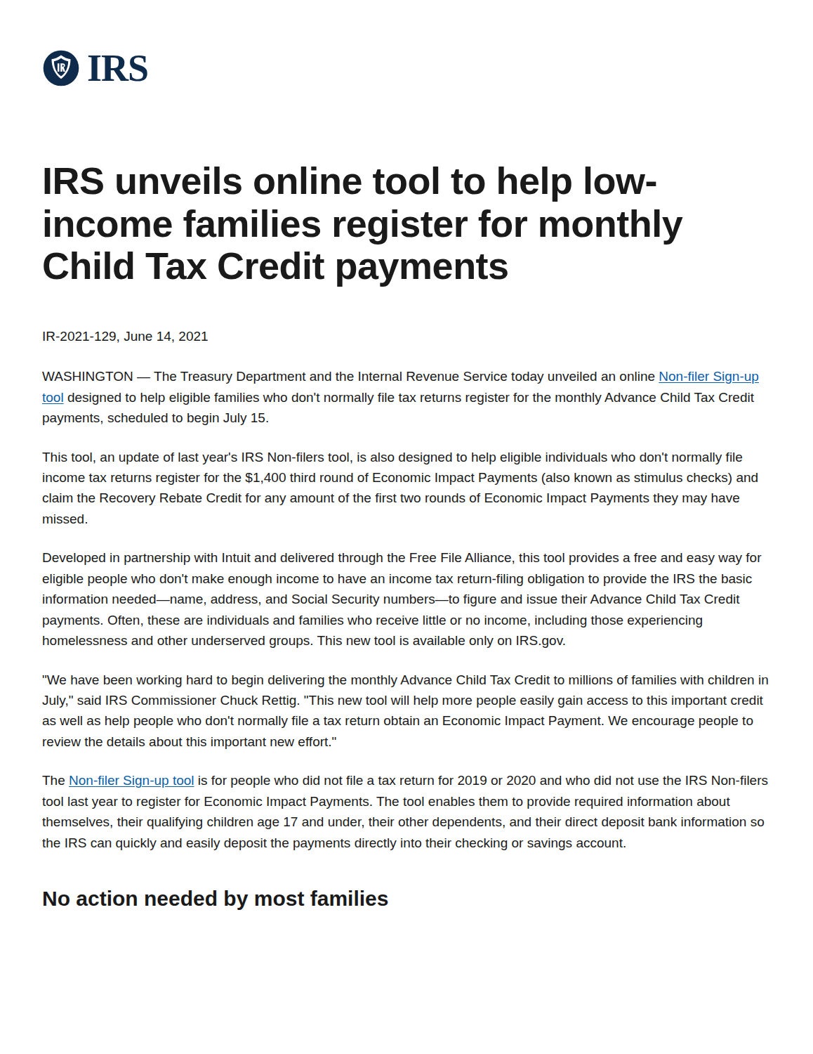IRS
IRS unveils online tool to help low-income families register for monthly Child Tax Credit payments
IR-2021-129, June 14, 2021
WASHINGTON — The Treasury Department and the Internal Revenue Service today unveiled an online Non-filer Sign-up tool designed to help eligible families who don't normally file tax returns register for the monthly Advance Child Tax Credit payments, scheduled to begin July 15.
This tool, an update of last year's IRS Non-filers tool, is also designed to help eligible individuals who don't normally file income tax returns register for the $1,400 third round of Economic Impact Payments (also known as stimulus checks) and claim the Recovery Rebate Credit for any amount of the first two rounds of Economic Impact Payments they may have missed.
Developed in partnership with Intuit and delivered through the Free File Alliance, this tool provides a free and easy way for eligible people who don't make enough income to have an income tax return-filing obligation to provide the IRS the basic information needed—name, address, and Social Security numbers—to figure and issue their Advance Child Tax Credit payments. Often, these are individuals and families who receive little or no income, including those experiencing homelessness and other underserved groups. This new tool is available only on IRS.gov.
"We have been working hard to begin delivering the monthly Advance Child Tax Credit to millions of families with children in July," said IRS Commissioner Chuck Rettig. "This new tool will help more people easily gain access to this important credit as well as help people who don't normally file a tax return obtain an Economic Impact Payment. We encourage people to review the details about this important new effort."
The Non-filer Sign-up tool is for people who did not file a tax return for 2019 or 2020 and who did not use the IRS Non-filers tool last year to register for Economic Impact Payments. The tool enables them to provide required information about themselves, their qualifying children age 17 and under, their other dependents, and their direct deposit bank information so the IRS can quickly and easily deposit the payments directly into their checking or savings account.
No action needed by most families